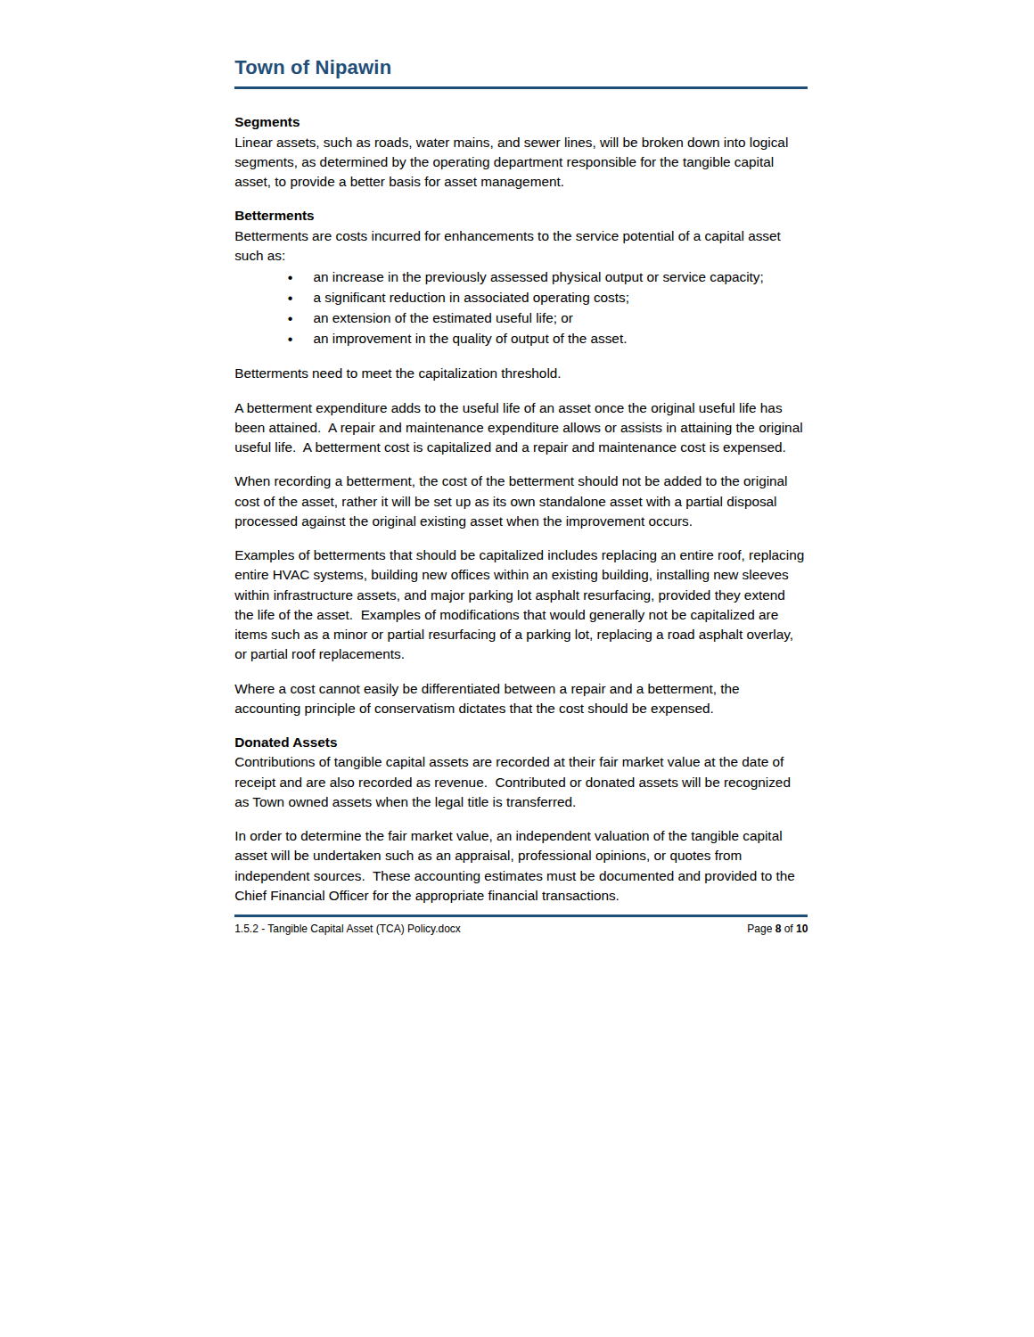Town of Nipawin
Segments
Linear assets, such as roads, water mains, and sewer lines, will be broken down into logical segments, as determined by the operating department responsible for the tangible capital asset, to provide a better basis for asset management.
Betterments
Betterments are costs incurred for enhancements to the service potential of a capital asset such as:
an increase in the previously assessed physical output or service capacity;
a significant reduction in associated operating costs;
an extension of the estimated useful life; or
an improvement in the quality of output of the asset.
Betterments need to meet the capitalization threshold.
A betterment expenditure adds to the useful life of an asset once the original useful life has been attained. A repair and maintenance expenditure allows or assists in attaining the original useful life. A betterment cost is capitalized and a repair and maintenance cost is expensed.
When recording a betterment, the cost of the betterment should not be added to the original cost of the asset, rather it will be set up as its own standalone asset with a partial disposal processed against the original existing asset when the improvement occurs.
Examples of betterments that should be capitalized includes replacing an entire roof, replacing entire HVAC systems, building new offices within an existing building, installing new sleeves within infrastructure assets, and major parking lot asphalt resurfacing, provided they extend the life of the asset. Examples of modifications that would generally not be capitalized are items such as a minor or partial resurfacing of a parking lot, replacing a road asphalt overlay, or partial roof replacements.
Where a cost cannot easily be differentiated between a repair and a betterment, the accounting principle of conservatism dictates that the cost should be expensed.
Donated Assets
Contributions of tangible capital assets are recorded at their fair market value at the date of receipt and are also recorded as revenue. Contributed or donated assets will be recognized as Town owned assets when the legal title is transferred.
In order to determine the fair market value, an independent valuation of the tangible capital asset will be undertaken such as an appraisal, professional opinions, or quotes from independent sources. These accounting estimates must be documented and provided to the Chief Financial Officer for the appropriate financial transactions.
1.5.2 - Tangible Capital Asset (TCA) Policy.docx Page 8 of 10